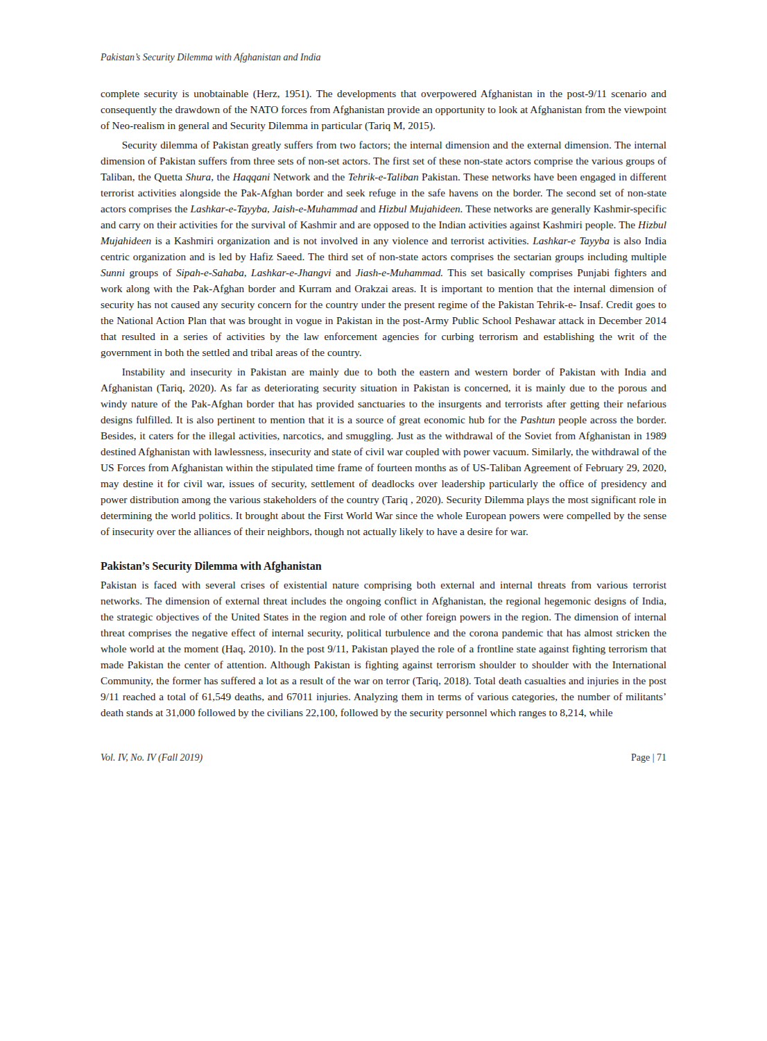Pakistan’s Security Dilemma with Afghanistan and India
complete security is unobtainable (Herz, 1951). The developments that overpowered Afghanistan in the post-9/11 scenario and consequently the drawdown of the NATO forces from Afghanistan provide an opportunity to look at Afghanistan from the viewpoint of Neo-realism in general and Security Dilemma in particular (Tariq M, 2015).
Security dilemma of Pakistan greatly suffers from two factors; the internal dimension and the external dimension. The internal dimension of Pakistan suffers from three sets of non-set actors. The first set of these non-state actors comprise the various groups of Taliban, the Quetta Shura, the Haqqani Network and the Tehrik-e-Taliban Pakistan. These networks have been engaged in different terrorist activities alongside the Pak-Afghan border and seek refuge in the safe havens on the border. The second set of non-state actors comprises the Lashkar-e-Tayyba, Jaish-e-Muhammad and Hizbul Mujahideen. These networks are generally Kashmir-specific and carry on their activities for the survival of Kashmir and are opposed to the Indian activities against Kashmiri people. The Hizbul Mujahideen is a Kashmiri organization and is not involved in any violence and terrorist activities. Lashkar-e Tayyba is also India centric organization and is led by Hafiz Saeed. The third set of non-state actors comprises the sectarian groups including multiple Sunni groups of Sipah-e-Sahaba, Lashkar-e-Jhangvi and Jiash-e-Muhammad. This set basically comprises Punjabi fighters and work along with the Pak-Afghan border and Kurram and Orakzai areas. It is important to mention that the internal dimension of security has not caused any security concern for the country under the present regime of the Pakistan Tehrik-e- Insaf. Credit goes to the National Action Plan that was brought in vogue in Pakistan in the post-Army Public School Peshawar attack in December 2014 that resulted in a series of activities by the law enforcement agencies for curbing terrorism and establishing the writ of the government in both the settled and tribal areas of the country.
Instability and insecurity in Pakistan are mainly due to both the eastern and western border of Pakistan with India and Afghanistan (Tariq, 2020). As far as deteriorating security situation in Pakistan is concerned, it is mainly due to the porous and windy nature of the Pak-Afghan border that has provided sanctuaries to the insurgents and terrorists after getting their nefarious designs fulfilled. It is also pertinent to mention that it is a source of great economic hub for the Pashtun people across the border. Besides, it caters for the illegal activities, narcotics, and smuggling. Just as the withdrawal of the Soviet from Afghanistan in 1989 destined Afghanistan with lawlessness, insecurity and state of civil war coupled with power vacuum. Similarly, the withdrawal of the US Forces from Afghanistan within the stipulated time frame of fourteen months as of US-Taliban Agreement of February 29, 2020, may destine it for civil war, issues of security, settlement of deadlocks over leadership particularly the office of presidency and power distribution among the various stakeholders of the country (Tariq , 2020). Security Dilemma plays the most significant role in determining the world politics. It brought about the First World War since the whole European powers were compelled by the sense of insecurity over the alliances of their neighbors, though not actually likely to have a desire for war.
Pakistan’s Security Dilemma with Afghanistan
Pakistan is faced with several crises of existential nature comprising both external and internal threats from various terrorist networks. The dimension of external threat includes the ongoing conflict in Afghanistan, the regional hegemonic designs of India, the strategic objectives of the United States in the region and role of other foreign powers in the region. The dimension of internal threat comprises the negative effect of internal security, political turbulence and the corona pandemic that has almost stricken the whole world at the moment (Haq, 2010). In the post 9/11, Pakistan played the role of a frontline state against fighting terrorism that made Pakistan the center of attention. Although Pakistan is fighting against terrorism shoulder to shoulder with the International Community, the former has suffered a lot as a result of the war on terror (Tariq, 2018). Total death casualties and injuries in the post 9/11 reached a total of 61,549 deaths, and 67011 injuries. Analyzing them in terms of various categories, the number of militants’ death stands at 31,000 followed by the civilians 22,100, followed by the security personnel which ranges to 8,214, while
Vol. IV, No. IV (Fall 2019) Page | 71